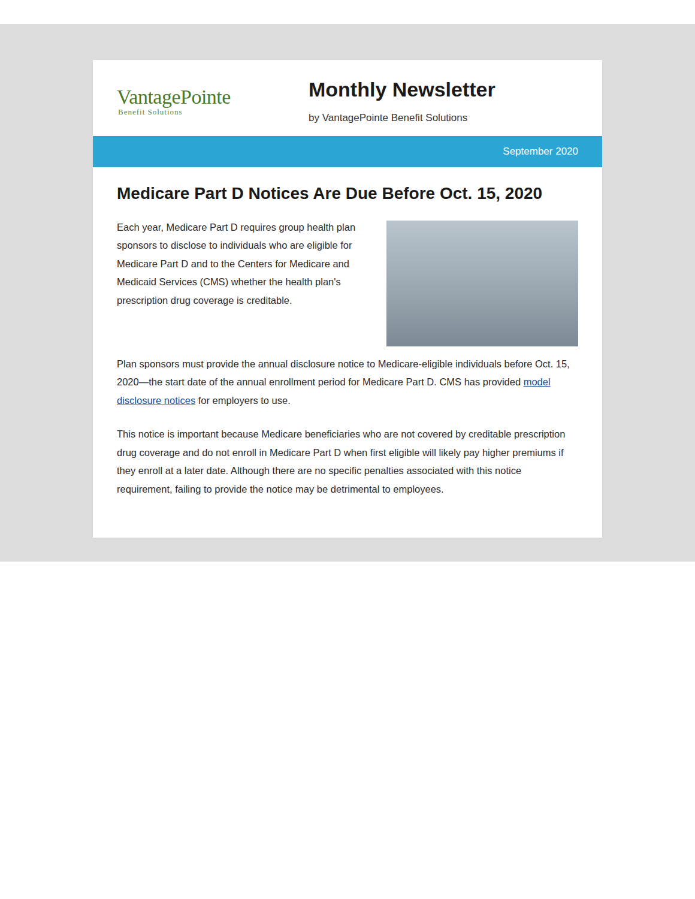VantagePointe
Benefit Solutions
Monthly Newsletter
by VantagePointe Benefit Solutions
September 2020
Medicare Part D Notices Are Due Before Oct. 15, 2020
Each year, Medicare Part D requires group health plan sponsors to disclose to individuals who are eligible for Medicare Part D and to the Centers for Medicare and Medicaid Services (CMS) whether the health plan's prescription drug coverage is creditable.
Plan sponsors must provide the annual disclosure notice to Medicare-eligible individuals before Oct. 15, 2020—the start date of the annual enrollment period for Medicare Part D. CMS has provided model disclosure notices for employers to use.
This notice is important because Medicare beneficiaries who are not covered by creditable prescription drug coverage and do not enroll in Medicare Part D when first eligible will likely pay higher premiums if they enroll at a later date. Although there are no specific penalties associated with this notice requirement, failing to provide the notice may be detrimental to employees.